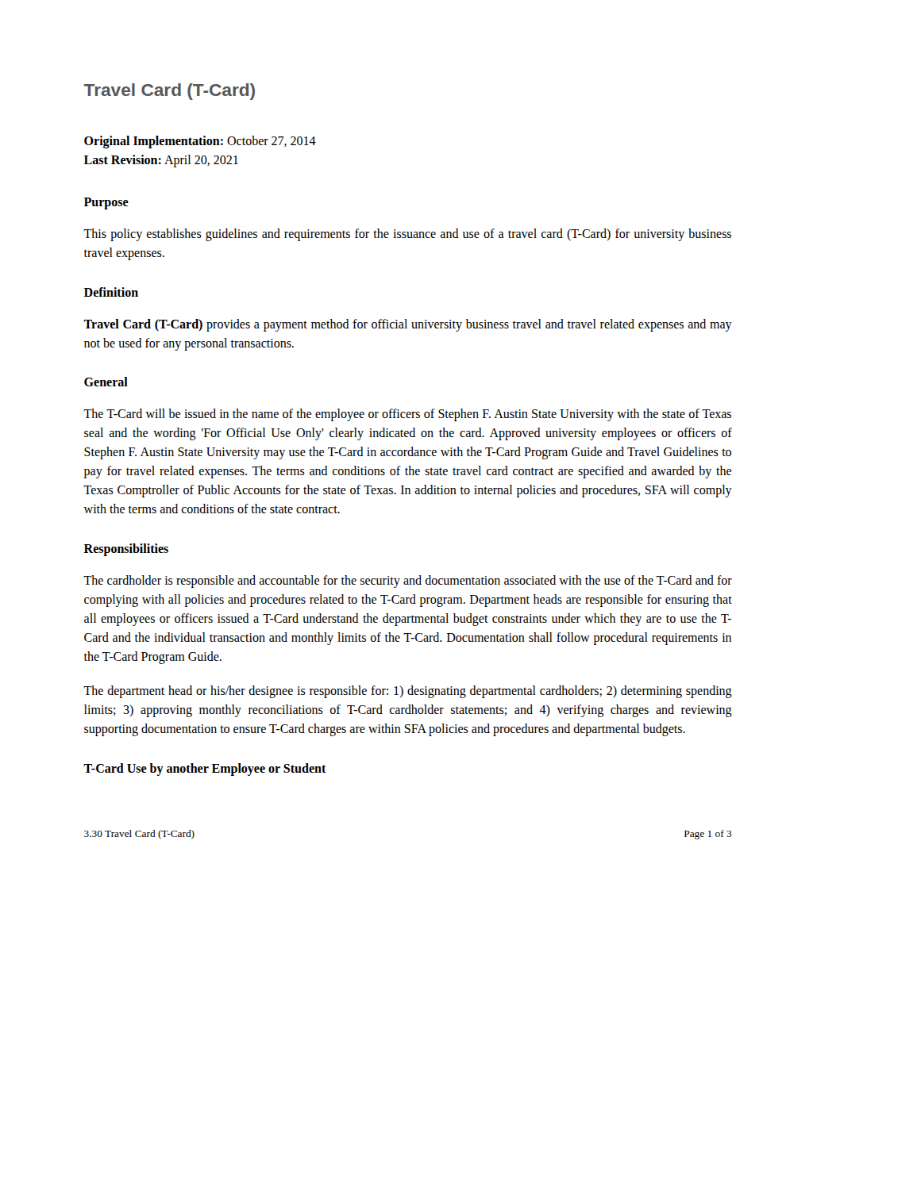Travel Card (T-Card)
Original Implementation: October 27, 2014
Last Revision: April 20, 2021
Purpose
This policy establishes guidelines and requirements for the issuance and use of a travel card (T-Card) for university business travel expenses.
Definition
Travel Card (T-Card) provides a payment method for official university business travel and travel related expenses and may not be used for any personal transactions.
General
The T-Card will be issued in the name of the employee or officers of Stephen F. Austin State University with the state of Texas seal and the wording 'For Official Use Only' clearly indicated on the card. Approved university employees or officers of Stephen F. Austin State University may use the T-Card in accordance with the T-Card Program Guide and Travel Guidelines to pay for travel related expenses. The terms and conditions of the state travel card contract are specified and awarded by the Texas Comptroller of Public Accounts for the state of Texas. In addition to internal policies and procedures, SFA will comply with the terms and conditions of the state contract.
Responsibilities
The cardholder is responsible and accountable for the security and documentation associated with the use of the T-Card and for complying with all policies and procedures related to the T-Card program. Department heads are responsible for ensuring that all employees or officers issued a T-Card understand the departmental budget constraints under which they are to use the T-Card and the individual transaction and monthly limits of the T-Card. Documentation shall follow procedural requirements in the T-Card Program Guide.
The department head or his/her designee is responsible for: 1) designating departmental cardholders; 2) determining spending limits; 3) approving monthly reconciliations of T-Card cardholder statements; and 4) verifying charges and reviewing supporting documentation to ensure T-Card charges are within SFA policies and procedures and departmental budgets.
T-Card Use by another Employee or Student
3.30 Travel Card (T-Card) Page 1 of 3